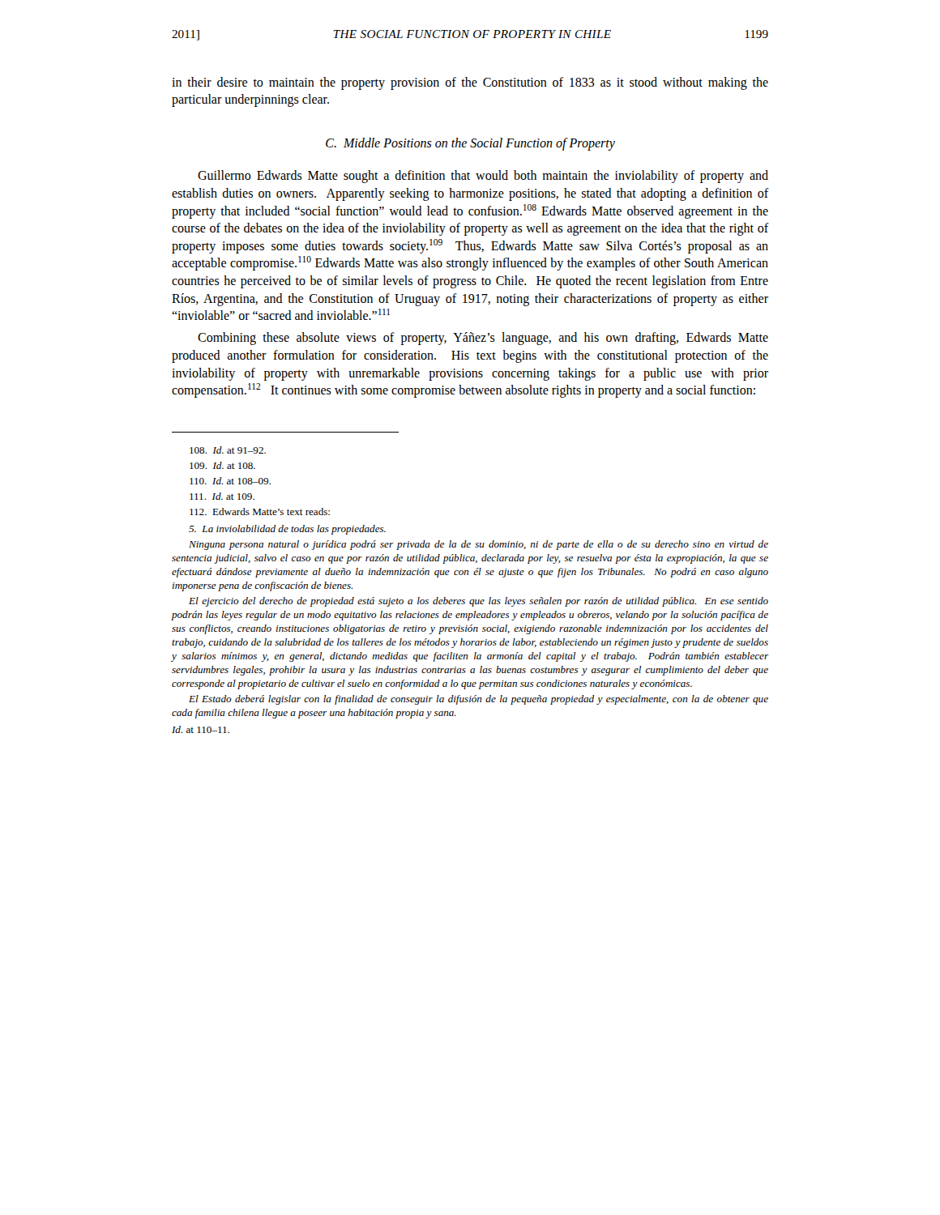2011] THE SOCIAL FUNCTION OF PROPERTY IN CHILE 1199
in their desire to maintain the property provision of the Constitution of 1833 as it stood without making the particular underpinnings clear.
C. Middle Positions on the Social Function of Property
Guillermo Edwards Matte sought a definition that would both maintain the inviolability of property and establish duties on owners. Apparently seeking to harmonize positions, he stated that adopting a definition of property that included “social function” would lead to confusion.108 Edwards Matte observed agreement in the course of the debates on the idea of the inviolability of property as well as agreement on the idea that the right of property imposes some duties towards society.109 Thus, Edwards Matte saw Silva Cortés’s proposal as an acceptable compromise.110 Edwards Matte was also strongly influenced by the examples of other South American countries he perceived to be of similar levels of progress to Chile. He quoted the recent legislation from Entre Ríos, Argentina, and the Constitution of Uruguay of 1917, noting their characterizations of property as either “inviolable” or “sacred and inviolable.”111
Combining these absolute views of property, Yáñez’s language, and his own drafting, Edwards Matte produced another formulation for consideration. His text begins with the constitutional protection of the inviolability of property with unremarkable provisions concerning takings for a public use with prior compensation.112 It continues with some compromise between absolute rights in property and a social function:
108. Id. at 91–92.
109. Id. at 108.
110. Id. at 108–09.
111. Id. at 109.
112. Edwards Matte’s text reads:
5. La inviolabilidad de todas las propiedades.
Ninguna persona natural o jurídica podrá ser privada de la de su dominio, ni de parte de ella o de su derecho sino en virtud de sentencia judicial, salvo el caso en que por razón de utilidad pública, declarada por ley, se resuelva por ésta la expropiación, la que se efectuará dándose previamente al dueño la indemnización que con él se ajuste o que fijen los Tribunales. No podrá en caso alguno imponerse pena de confiscación de bienes.
El ejercicio del derecho de propiedad está sujeto a los deberes que las leyes señalen por razón de utilidad pública. En ese sentido podrán las leyes regular de un modo equitativo las relaciones de empleadores y empleados u obreros, velando por la solución pacífica de sus conflictos, creando instituciones obligatorias de retiro y previsión social, exigiendo razonable indemnización por los accidentes del trabajo, cuidando de la salubridad de los talleres de los métodos y horarios de labor, estableciendo un régimen justo y prudente de sueldos y salarios mínimos y, en general, dictando medidas que faciliten la armonía del capital y el trabajo. Podrán también establecer servidumbres legales, prohibir la usura y las industrias contrarias a las buenas costumbres y asegurar el cumplimiento del deber que corresponde al propietario de cultivar el suelo en conformidad a lo que permitan sus condiciones naturales y económicas.
El Estado deberá legislar con la finalidad de conseguir la difusión de la pequeña propiedad y especialmente, con la de obtener que cada familia chilena llegue a poseer una habitación propia y sana.
Id. at 110–11.